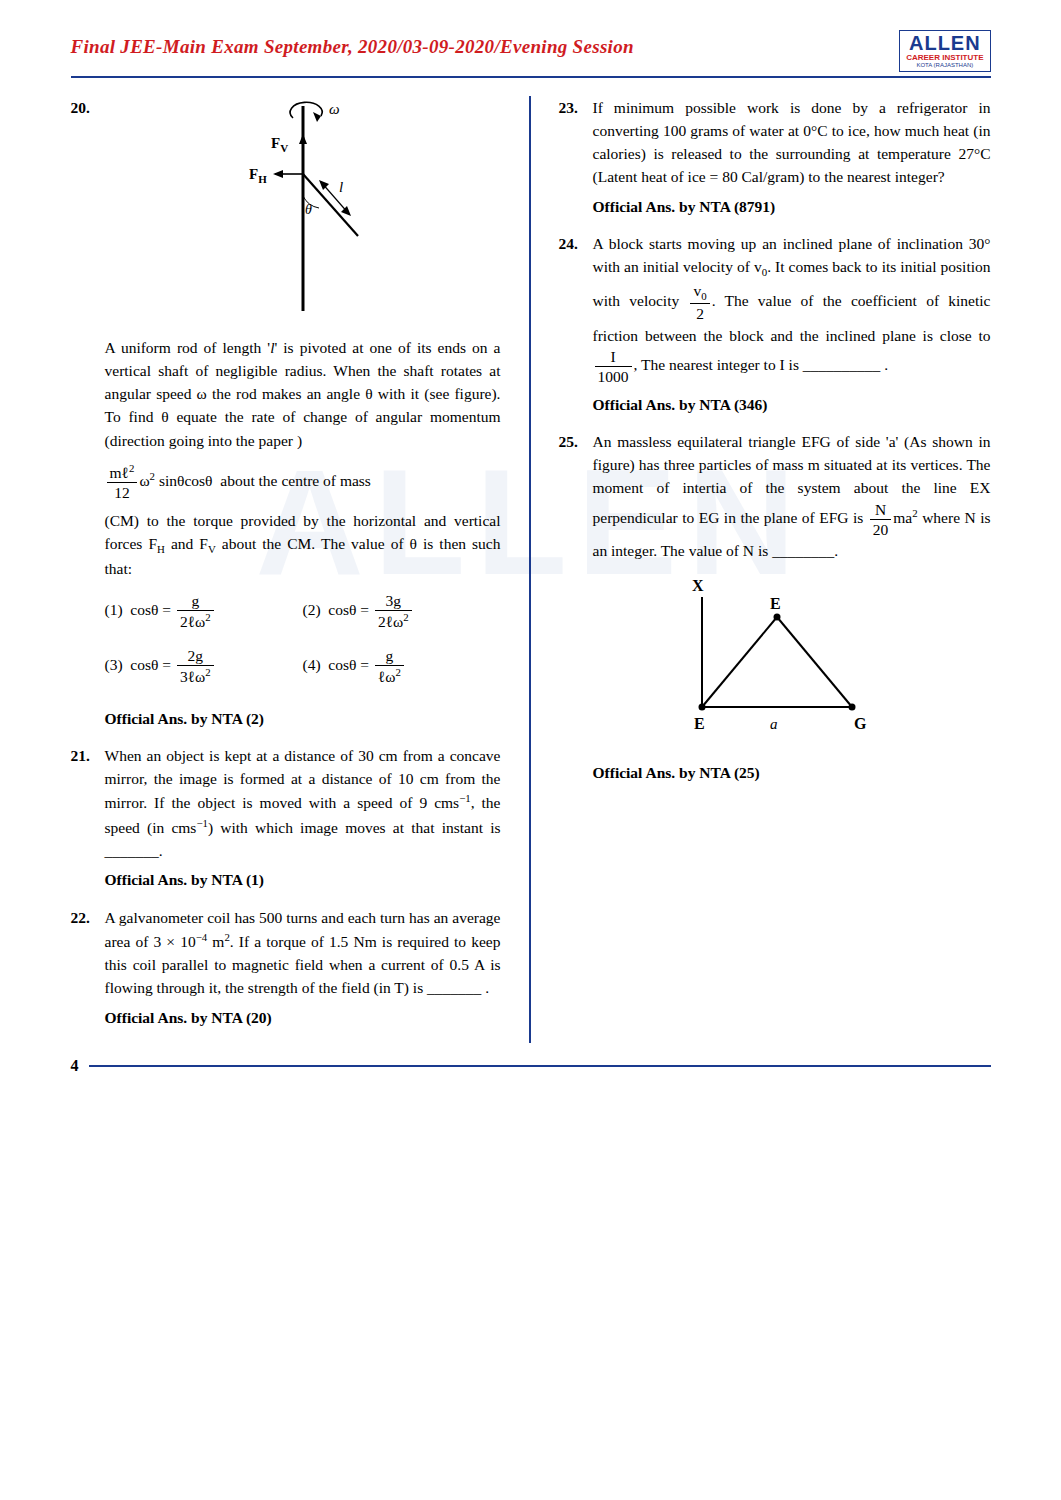Final JEE‑Main Exam September, 2020/03-09-2020/Evening Session
ALLEN
CAREER INSTITUTE
KOTA (RAJASTHAN)
ALLEN
20.
ω FV FH l θ
A uniform rod of length 'l' is pivoted at one of its ends on a vertical shaft of negligible radius. When the shaft rotates at angular speed ω the rod makes an angle θ with it (see figure). To find θ equate the rate of change of angular momentum (direction going into the paper )
mℓ212ω2 sinθcosθ about the centre of mass
(CM) to the torque provided by the horizontal and vertical forces FH and FV about the CM. The value of θ is then such that:
(1) cosθ = g 2ℓω2
(2) cosθ = 3g 2ℓω2
(3) cosθ = 2g 3ℓω2
(4) cosθ = gℓω2
Official Ans. by NTA (2)
21.
When an object is kept at a distance of 30 cm from a concave mirror, the image is formed at a distance of 10 cm from the mirror. If the object is moved with a speed of 9 cms−1, the speed (in cms−1) with which image moves at that instant is _______.
Official Ans. by NTA (1)
22.
A galvanometer coil has 500 turns and each turn has an average area of 3 × 10−4 m2. If a torque of 1.5 Nm is required to keep this coil parallel to magnetic field when a current of 0.5 A is flowing through it, the strength of the field (in T) is _______ .
Official Ans. by NTA (20)
23.
If minimum possible work is done by a refrigerator in converting 100 grams of water at 0°C to ice, how much heat (in calories) is released to the surrounding at temperature 27°C (Latent heat of ice = 80 Cal/gram) to the nearest integer?
Official Ans. by NTA (8791)
24.
A block starts moving up an inclined plane of inclination 30° with an initial velocity of v0. It comes back to its initial position with velocity v02. The value of the coefficient of kinetic friction between the block and the inclined plane is close to I 1000, The nearest integer to I is __________ .
Official Ans. by NTA (346)
25.
An massless equilateral triangle EFG of side 'a' (As shown in figure) has three particles of mass m situated at its vertices. The moment of intertia of the system about the line EX perpendicular to EG in the plane of EFG is N 20ma2 where N is an integer. The value of N is ________.
X E E G a
Official Ans. by NTA (25)
4